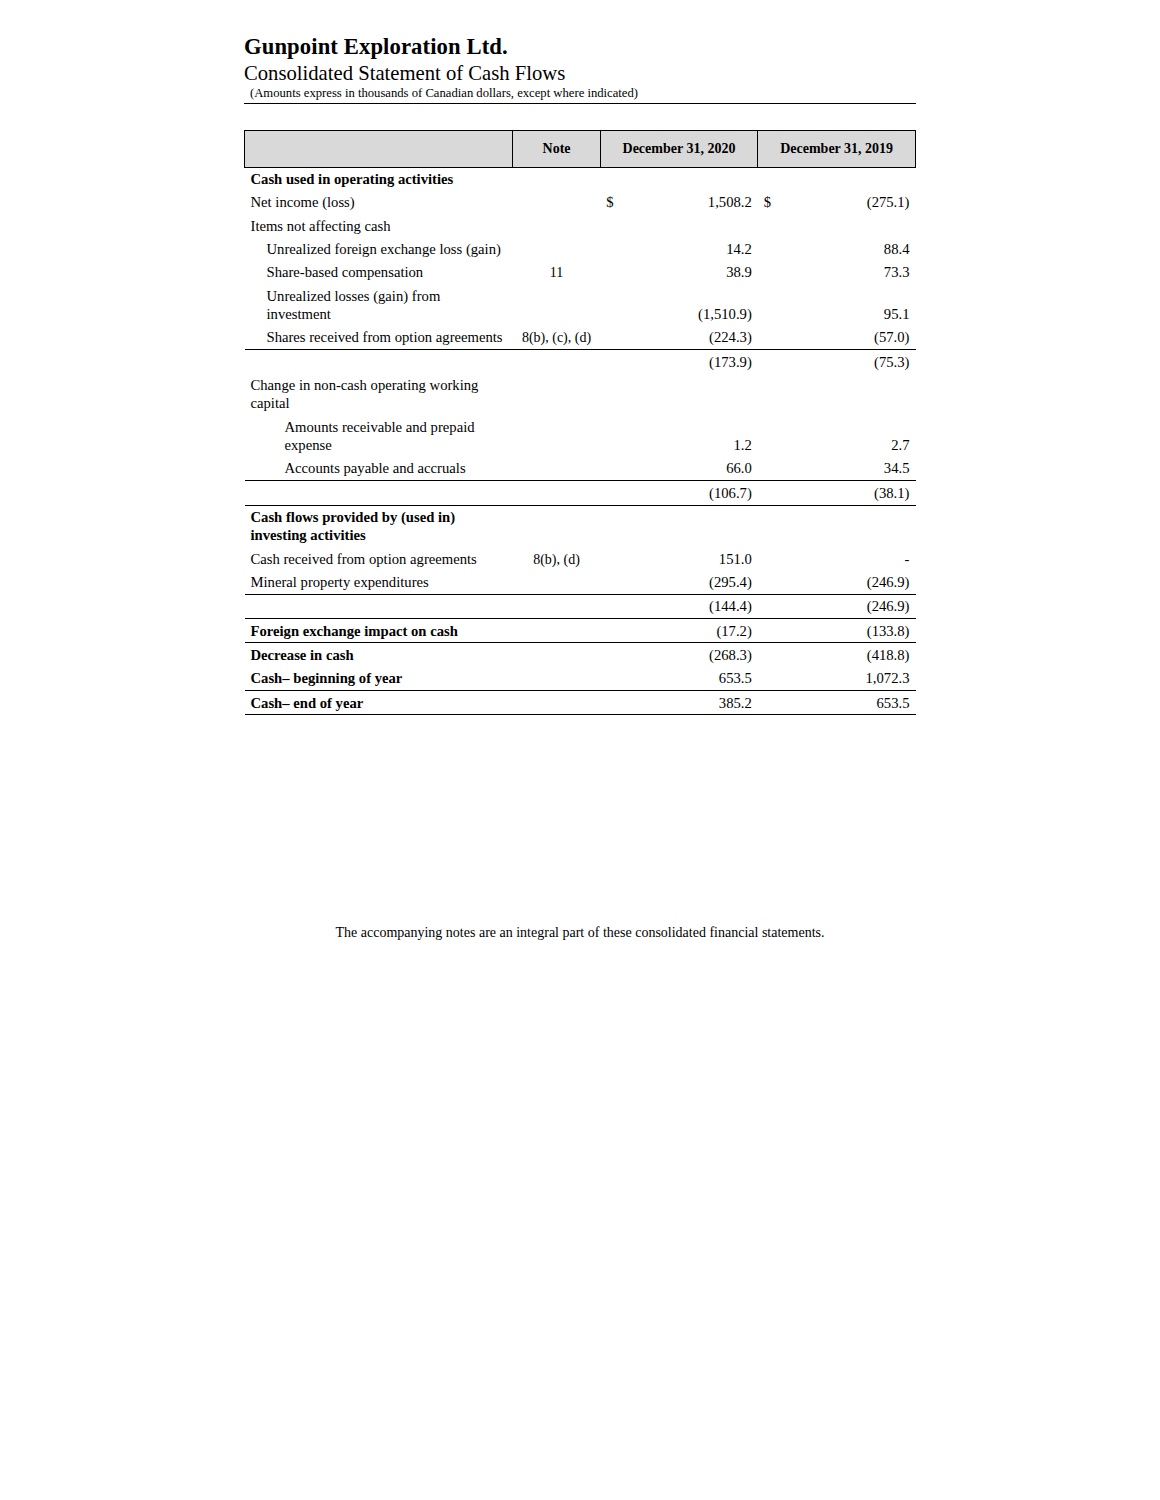Gunpoint Exploration Ltd.
Consolidated Statement of Cash Flows
(Amounts express in thousands of Canadian dollars, except where indicated)
| | Note | December 31, 2020 | December 31, 2019 |
| --- | --- | --- | --- |
| Cash used in operating activities | | | |
| Net income (loss) | | $ 1,508.2 | $ (275.1) |
| Items not affecting cash | | | |
| Unrealized foreign exchange loss (gain) | | 14.2 | 88.4 |
| Share-based compensation | 11 | 38.9 | 73.3 |
| Unrealized losses (gain) from investment | | (1,510.9) | 95.1 |
| Shares received from option agreements | 8(b), (c), (d) | (224.3) | (57.0) |
| | | (173.9) | (75.3) |
| Change in non-cash operating working capital | | | |
| Amounts receivable and prepaid expense | | 1.2 | 2.7 |
| Accounts payable and accruals | | 66.0 | 34.5 |
| | | (106.7) | (38.1) |
| Cash flows provided by (used in) investing activities | | | |
| Cash received from option agreements | 8(b), (d) | 151.0 | - |
| Mineral property expenditures | | (295.4) | (246.9) |
| | | (144.4) | (246.9) |
| Foreign exchange impact on cash | | (17.2) | (133.8) |
| Decrease in cash | | (268.3) | (418.8) |
| Cash– beginning of year | | 653.5 | 1,072.3 |
| Cash– end of year | | 385.2 | 653.5 |
The accompanying notes are an integral part of these consolidated financial statements.